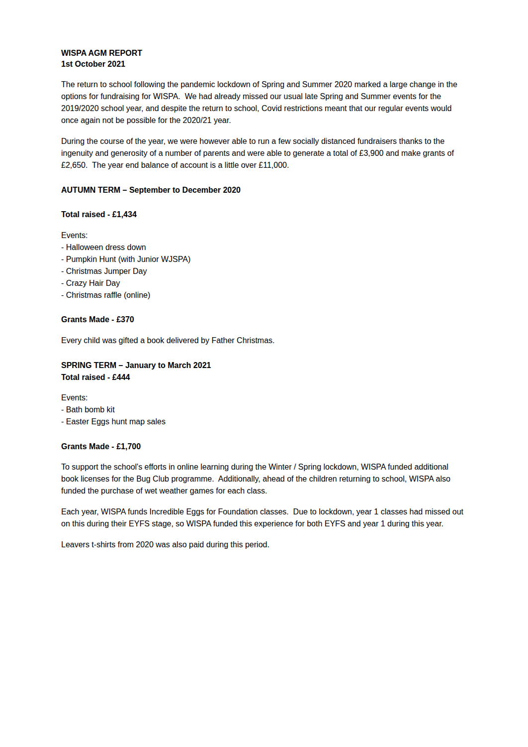WISPA AGM REPORT
1st October 2021
The return to school following the pandemic lockdown of Spring and Summer 2020 marked a large change in the options for fundraising for WISPA. We had already missed our usual late Spring and Summer events for the 2019/2020 school year, and despite the return to school, Covid restrictions meant that our regular events would once again not be possible for the 2020/21 year.
During the course of the year, we were however able to run a few socially distanced fundraisers thanks to the ingenuity and generosity of a number of parents and were able to generate a total of £3,900 and make grants of £2,650. The year end balance of account is a little over £11,000.
AUTUMN TERM – September to December 2020
Total raised - £1,434
Events:
- Halloween dress down
- Pumpkin Hunt (with Junior WJSPA)
- Christmas Jumper Day
- Crazy Hair Day
- Christmas raffle (online)
Grants Made - £370
Every child was gifted a book delivered by Father Christmas.
SPRING TERM – January to March 2021
Total raised - £444
Events:
- Bath bomb kit
- Easter Eggs hunt map sales
Grants Made - £1,700
To support the school's efforts in online learning during the Winter / Spring lockdown, WISPA funded additional book licenses for the Bug Club programme. Additionally, ahead of the children returning to school, WISPA also funded the purchase of wet weather games for each class.
Each year, WISPA funds Incredible Eggs for Foundation classes. Due to lockdown, year 1 classes had missed out on this during their EYFS stage, so WISPA funded this experience for both EYFS and year 1 during this year.
Leavers t-shirts from 2020 was also paid during this period.